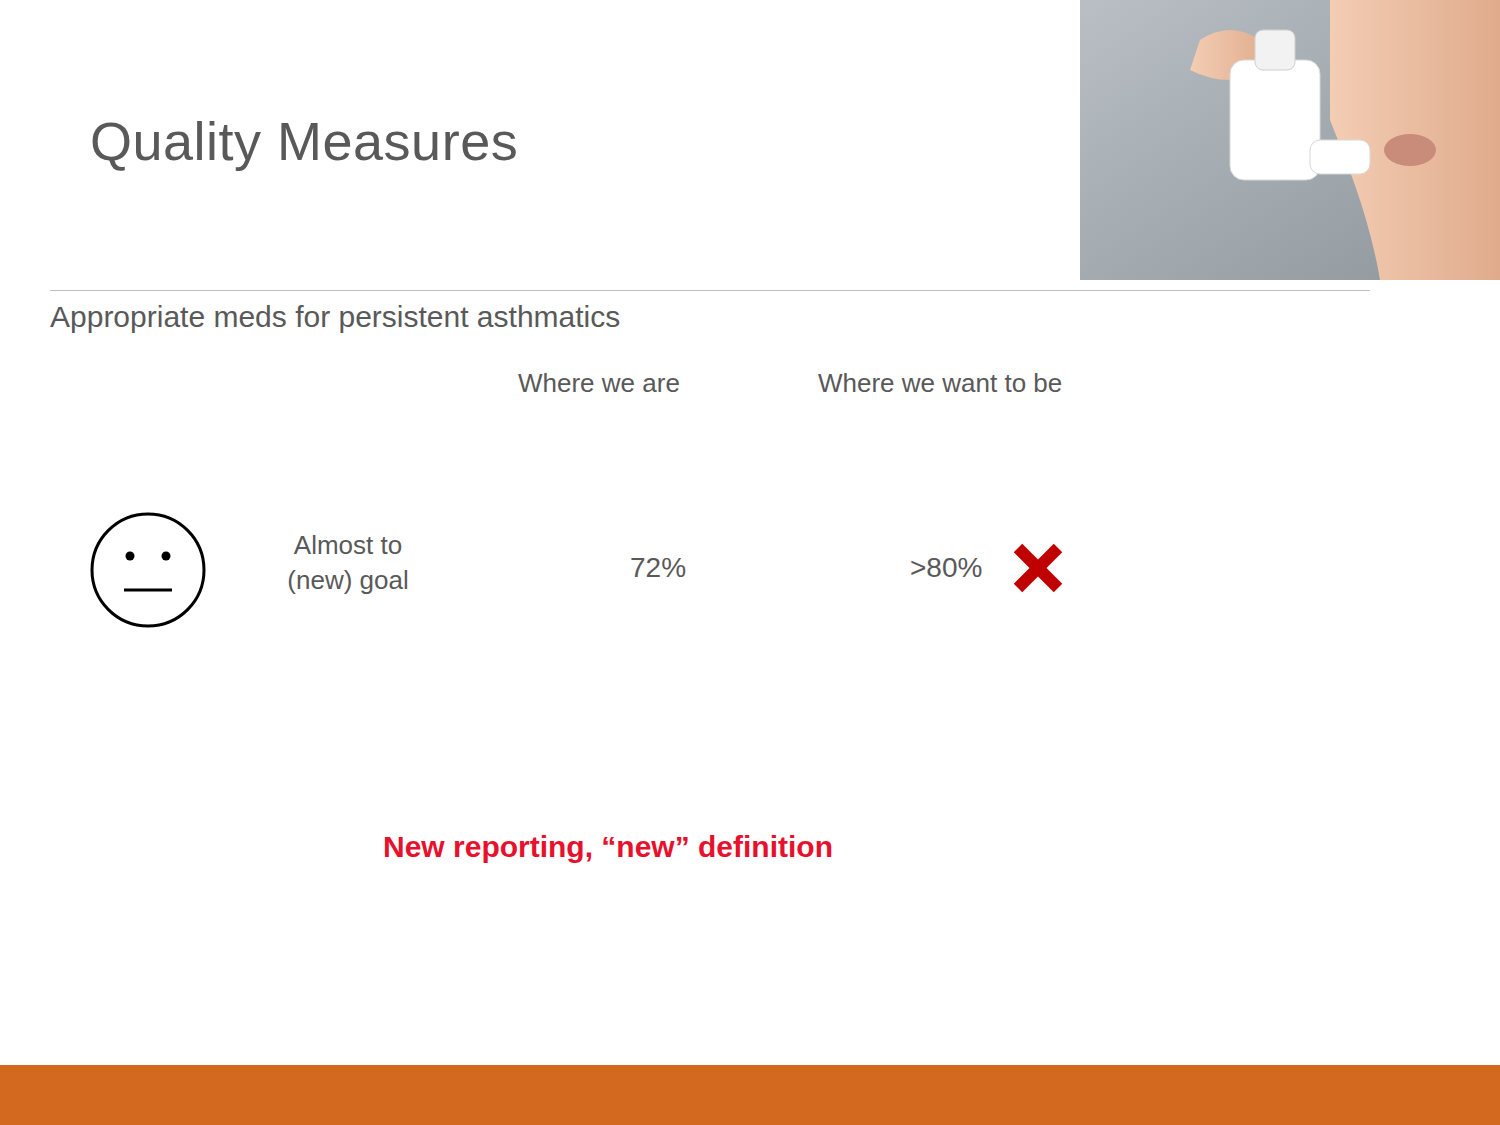Quality Measures
Appropriate meds for persistent asthmatics
Where we are
Where we want to be
Almost to
(new) goal
72%
>80%
New reporting, “new” definition